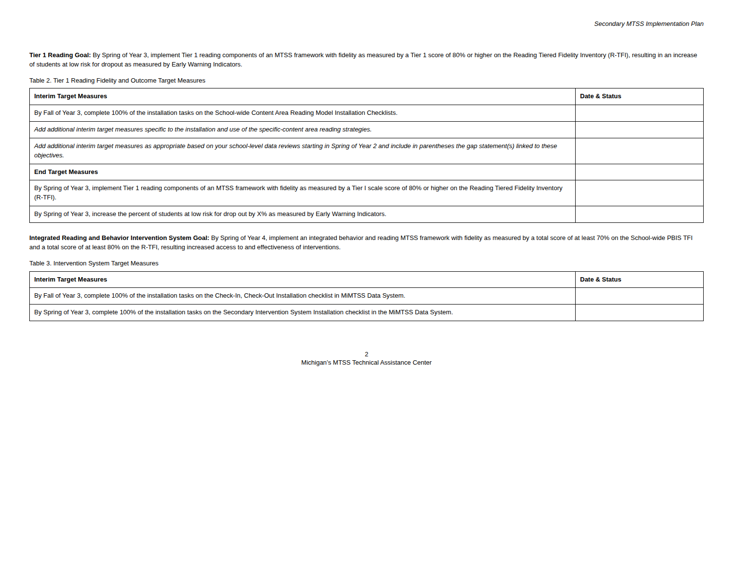Secondary MTSS Implementation Plan
Tier 1 Reading Goal: By Spring of Year 3, implement Tier 1 reading components of an MTSS framework with fidelity as measured by a Tier 1 score of 80% or higher on the Reading Tiered Fidelity Inventory (R-TFI), resulting in an increase of students at low risk for dropout as measured by Early Warning Indicators.
Table 2. Tier 1 Reading Fidelity and Outcome Target Measures
| Interim Target Measures | Date & Status |
| --- | --- |
| By Fall of Year 3, complete 100% of the installation tasks on the School-wide Content Area Reading Model Installation Checklists. | |
| Add additional interim target measures specific to the installation and use of the specific-content area reading strategies. | |
| Add additional interim target measures as appropriate based on your school-level data reviews starting in Spring of Year 2 and include in parentheses the gap statement(s) linked to these objectives. | |
| End Target Measures | |
| By Spring of Year 3, implement Tier 1 reading components of an MTSS framework with fidelity as measured by a Tier I scale score of 80% or higher on the Reading Tiered Fidelity Inventory (R-TFI). | |
| By Spring of Year 3, increase the percent of students at low risk for drop out by X% as measured by Early Warning Indicators. | |
Integrated Reading and Behavior Intervention System Goal: By Spring of Year 4, implement an integrated behavior and reading MTSS framework with fidelity as measured by a total score of at least 70% on the School-wide PBIS TFI and a total score of at least 80% on the R-TFI, resulting increased access to and effectiveness of interventions.
Table 3. Intervention System Target Measures
| Interim Target Measures | Date & Status |
| --- | --- |
| By Fall of Year 3, complete 100% of the installation tasks on the Check-In, Check-Out Installation checklist in MiMTSS Data System. | |
| By Spring of Year 3, complete 100% of the installation tasks on the Secondary Intervention System Installation checklist in the MiMTSS Data System. | |
2
Michigan’s MTSS Technical Assistance Center